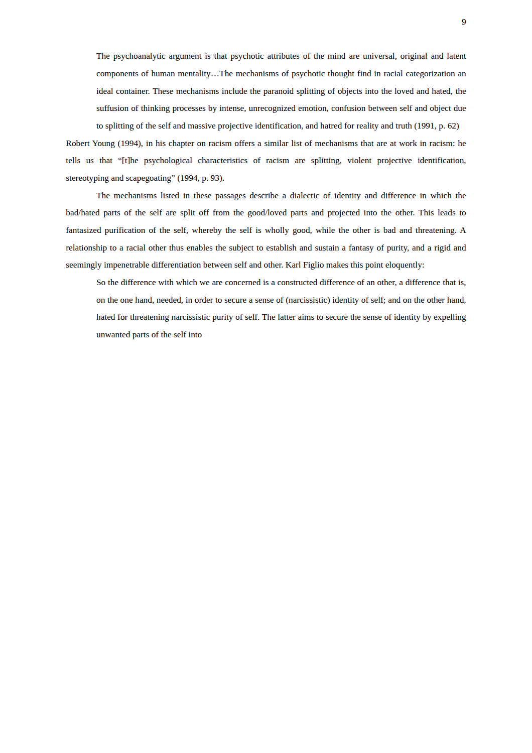9
The psychoanalytic argument is that psychotic attributes of the mind are universal, original and latent components of human mentality…The mechanisms of psychotic thought find in racial categorization an ideal container. These mechanisms include the paranoid splitting of objects into the loved and hated, the suffusion of thinking processes by intense, unrecognized emotion, confusion between self and object due to splitting of the self and massive projective identification, and hatred for reality and truth (1991, p. 62)
Robert Young (1994), in his chapter on racism offers a similar list of mechanisms that are at work in racism: he tells us that “[t]he psychological characteristics of racism are splitting, violent projective identification, stereotyping and scapegoating” (1994, p. 93).
The mechanisms listed in these passages describe a dialectic of identity and difference in which the bad/hated parts of the self are split off from the good/loved parts and projected into the other. This leads to fantasized purification of the self, whereby the self is wholly good, while the other is bad and threatening. A relationship to a racial other thus enables the subject to establish and sustain a fantasy of purity, and a rigid and seemingly impenetrable differentiation between self and other. Karl Figlio makes this point eloquently:
So the difference with which we are concerned is a constructed difference of an other, a difference that is, on the one hand, needed, in order to secure a sense of (narcissistic) identity of self; and on the other hand, hated for threatening narcissistic purity of self. The latter aims to secure the sense of identity by expelling unwanted parts of the self into